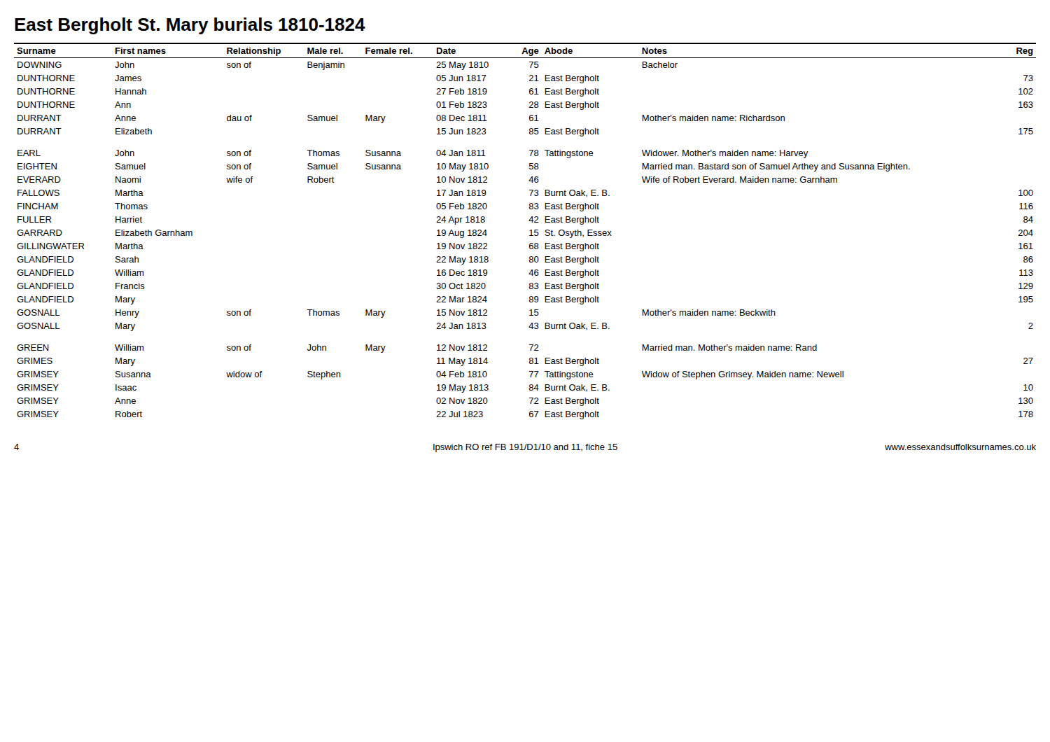East Bergholt St. Mary burials 1810-1824
| Surname | First names | Relationship | Male rel. | Female rel. | Date | Age | Abode | Notes | Reg |
| --- | --- | --- | --- | --- | --- | --- | --- | --- | --- |
| DOWNING | John | son of | Benjamin | | 25 May 1810 | 75 | | Bachelor | |
| DUNTHORNE | James | | | | 05 Jun 1817 | 21 | East Bergholt | | 73 |
| DUNTHORNE | Hannah | | | | 27 Feb 1819 | 61 | East Bergholt | | 102 |
| DUNTHORNE | Ann | | | | 01 Feb 1823 | 28 | East Bergholt | | 163 |
| DURRANT | Anne | dau of | Samuel | Mary | 08 Dec 1811 | 61 | | Mother's maiden name: Richardson | |
| DURRANT | Elizabeth | | | | 15 Jun 1823 | 85 | East Bergholt | | 175 |
| EARL | John | son of | Thomas | Susanna | 04 Jan 1811 | 78 | Tattingstone | Widower. Mother's maiden name: Harvey | |
| EIGHTEN | Samuel | son of | Samuel | Susanna | 10 May 1810 | 58 | | Married man. Bastard son of Samuel Arthey and Susanna Eighten. | |
| EVERARD | Naomi | wife of | Robert | | 10 Nov 1812 | 46 | | Wife of Robert Everard. Maiden name: Garnham | |
| FALLOWS | Martha | | | | 17 Jan 1819 | 73 | Burnt Oak, E. B. | | 100 |
| FINCHAM | Thomas | | | | 05 Feb 1820 | 83 | East Bergholt | | 116 |
| FULLER | Harriet | | | | 24 Apr 1818 | 42 | East Bergholt | | 84 |
| GARRARD | Elizabeth Garnham | | | | 19 Aug 1824 | 15 | St. Osyth, Essex | | 204 |
| GILLINGWATER | Martha | | | | 19 Nov 1822 | 68 | East Bergholt | | 161 |
| GLANDFIELD | Sarah | | | | 22 May 1818 | 80 | East Bergholt | | 86 |
| GLANDFIELD | William | | | | 16 Dec 1819 | 46 | East Bergholt | | 113 |
| GLANDFIELD | Francis | | | | 30 Oct 1820 | 83 | East Bergholt | | 129 |
| GLANDFIELD | Mary | | | | 22 Mar 1824 | 89 | East Bergholt | | 195 |
| GOSNALL | Henry | son of | Thomas | Mary | 15 Nov 1812 | 15 | | Mother's maiden name: Beckwith | |
| GOSNALL | Mary | | | | 24 Jan 1813 | 43 | Burnt Oak, E. B. | | 2 |
| GREEN | William | son of | John | Mary | 12 Nov 1812 | 72 | | Married man. Mother's maiden name: Rand | |
| GRIMES | Mary | | | | 11 May 1814 | 81 | East Bergholt | | 27 |
| GRIMSEY | Susanna | widow of | Stephen | | 04 Feb 1810 | 77 | Tattingstone | Widow of Stephen Grimsey. Maiden name: Newell | |
| GRIMSEY | Isaac | | | | 19 May 1813 | 84 | Burnt Oak, E. B. | | 10 |
| GRIMSEY | Anne | | | | 02 Nov 1820 | 72 | East Bergholt | | 130 |
| GRIMSEY | Robert | | | | 22 Jul 1823 | 67 | East Bergholt | | 178 |
4
Ipswich RO ref FB 191/D1/10 and 11, fiche 15
www.essexandsuffolksurnames.co.uk